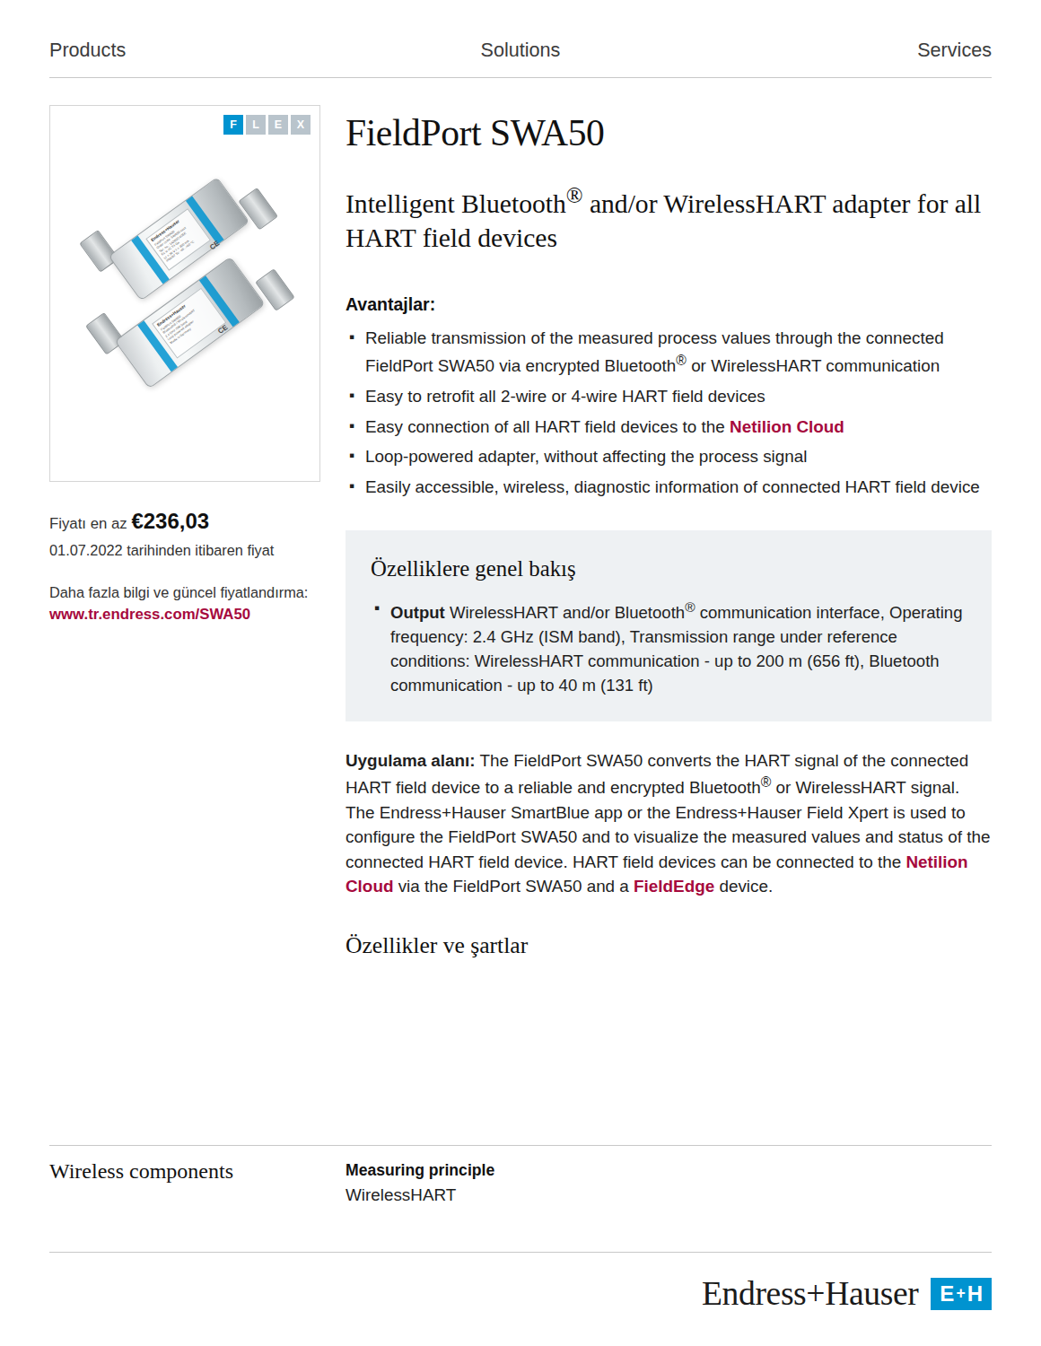Products Solutions Services
F L E X
Endress+Hauser
FieldPort SWA50
Order code: SWA50-xxxx
Ser. no.: 1A2B3C4D5E
Ex ia IIC T4 Ga
Ui = 30 V Ii = 300 mA
IP66/67 Ta: -40...+60 °C
CE
Endress+Hauser
FieldPort SWA50
Bluetooth® / WirelessHART
2.4 GHz ISM band
Loop powered adapter
Made in Germany
CE
Fiyatı en az €236,03
01.07.2022 tarihinden itibaren fiyat
Daha fazla bilgi ve güncel fiyatlandırma:
www.tr.endress.com/SWA50
FieldPort SWA50
Intelligent Bluetooth® and/or WirelessHART adapter for all HART field devices
Avantajlar:
Reliable transmission of the measured process values through the connected FieldPort SWA50 via encrypted Bluetooth® or WirelessHART communication
Easy to retrofit all 2-wire or 4-wire HART field devices
Easy connection of all HART field devices to the Netilion Cloud
Loop-powered adapter, without affecting the process signal
Easily accessible, wireless, diagnostic information of connected HART field device
Özelliklere genel bakış
Output WirelessHART and/or Bluetooth® communication interface, Operating frequency: 2.4 GHz (ISM band), Transmission range under reference conditions: WirelessHART communication - up to 200 m (656 ft), Bluetooth communication - up to 40 m (131 ft)
Uygulama alanı: The FieldPort SWA50 converts the HART signal of the connected HART field device to a reliable and encrypted Bluetooth® or WirelessHART signal. The Endress+Hauser SmartBlue app or the Endress+Hauser Field Xpert is used to configure the FieldPort SWA50 and to visualize the measured values and status of the connected HART field device. HART field devices can be connected to the Netilion Cloud via the FieldPort SWA50 and a FieldEdge device.
Özellikler ve şartlar
Wireless components
Measuring principle
WirelessHART
Endress+Hauser
E+H